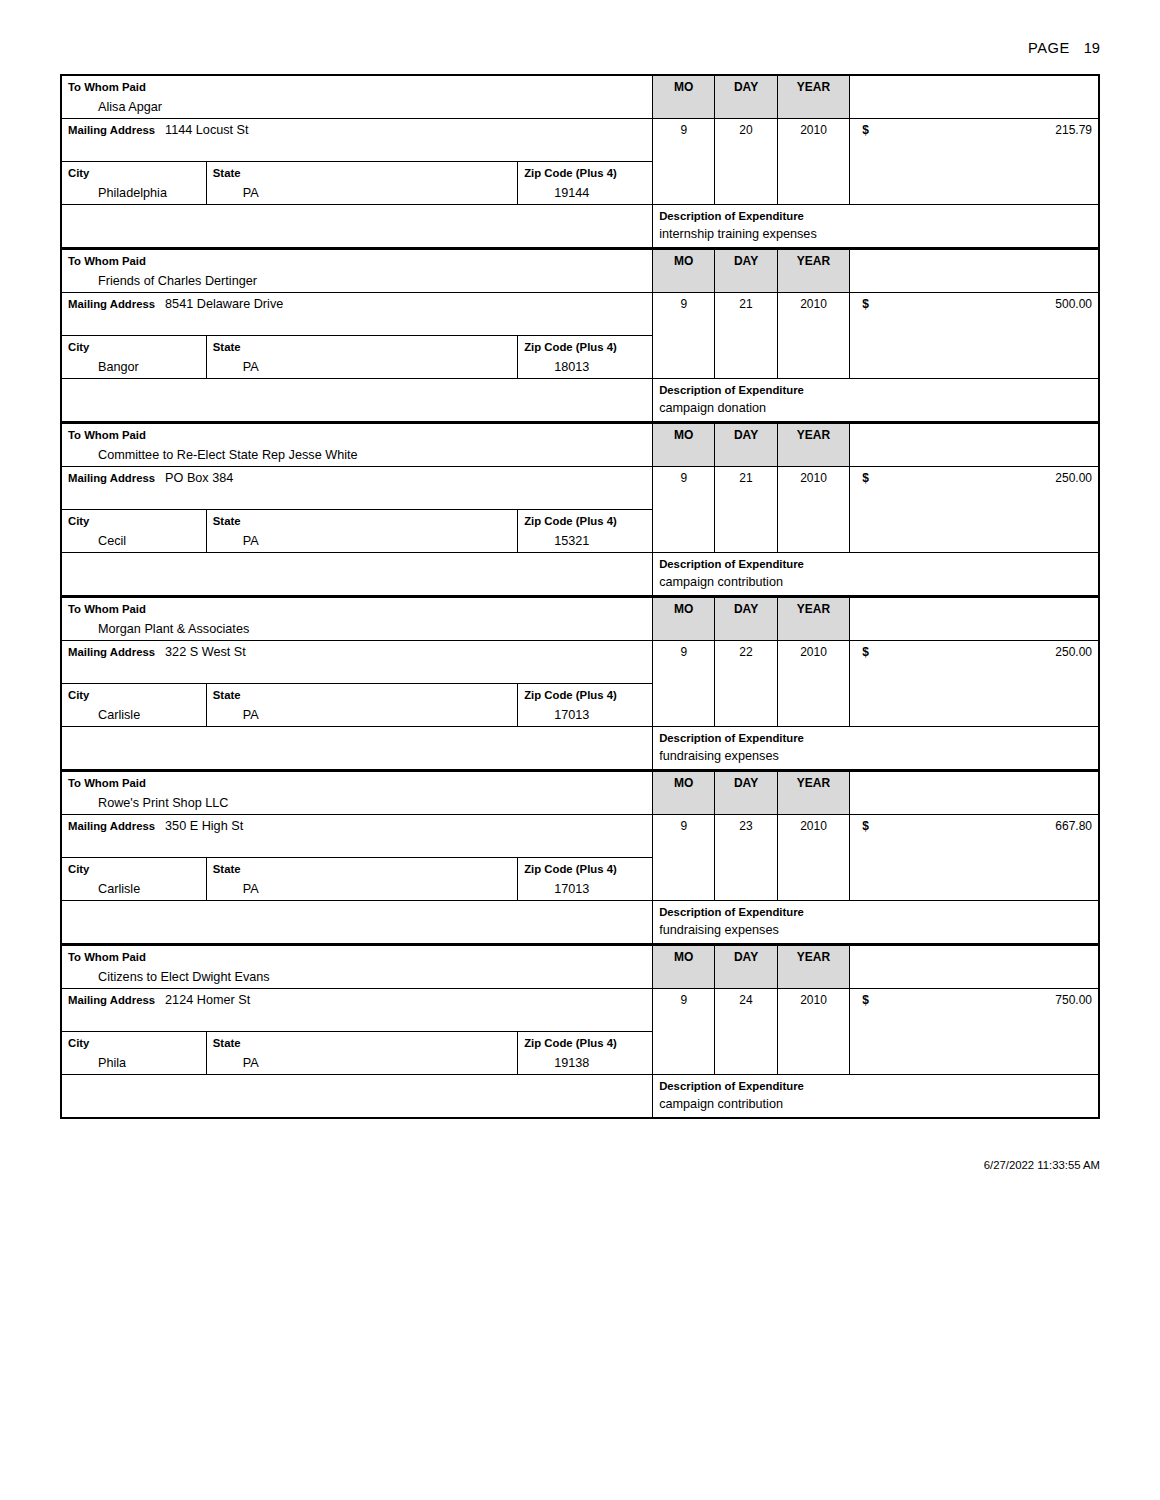PAGE 19
| To Whom Paid Alisa Apgar | MO | DAY | YEAR | |
| Mailing Address 1144 Locust St | 9 | 20 | 2010 | $ 215.79 |
| City Philadelphia | State PA | Zip Code (Plus 4) 19144 |
| | Description of Expenditure internship training expenses |
| To Whom Paid Friends of Charles Dertinger | MO | DAY | YEAR | |
| Mailing Address 8541 Delaware Drive | 9 | 21 | 2010 | $ 500.00 |
| City Bangor | State PA | Zip Code (Plus 4) 18013 |
| | Description of Expenditure campaign donation |
| To Whom Paid Committee to Re-Elect State Rep Jesse White | MO | DAY | YEAR | |
| Mailing Address PO Box 384 | 9 | 21 | 2010 | $ 250.00 |
| City Cecil | State PA | Zip Code (Plus 4) 15321 |
| | Description of Expenditure campaign contribution |
| To Whom Paid Morgan Plant & Associates | MO | DAY | YEAR | |
| Mailing Address 322 S West St | 9 | 22 | 2010 | $ 250.00 |
| City Carlisle | State PA | Zip Code (Plus 4) 17013 |
| | Description of Expenditure fundraising expenses |
| To Whom Paid Rowe's Print Shop LLC | MO | DAY | YEAR | |
| Mailing Address 350 E High St | 9 | 23 | 2010 | $ 667.80 |
| City Carlisle | State PA | Zip Code (Plus 4) 17013 |
| | Description of Expenditure fundraising expenses |
| To Whom Paid Citizens to Elect Dwight Evans | MO | DAY | YEAR | |
| Mailing Address 2124 Homer St | 9 | 24 | 2010 | $ 750.00 |
| City Phila | State PA | Zip Code (Plus 4) 19138 |
| | Description of Expenditure campaign contribution |
6/27/2022 11:33:55 AM